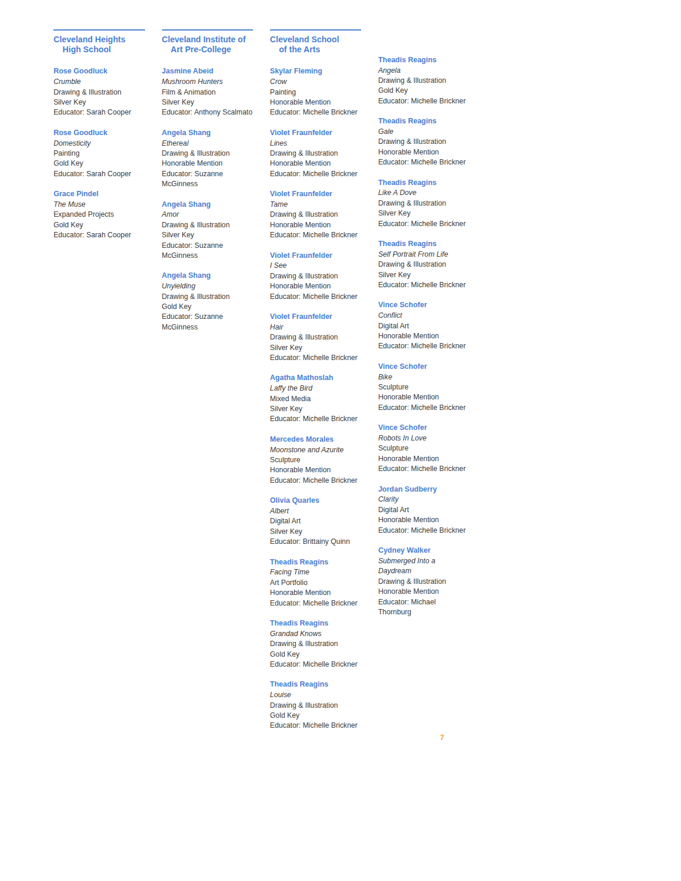Cleveland HeightsHigh School
Rose Goodluck
Crumble
Drawing & Illustration
Silver Key
Educator: Sarah Cooper
Rose Goodluck
Domesticity
Painting
Gold Key
Educator: Sarah Cooper
Grace Pindel
The Muse
Expanded Projects
Gold Key
Educator: Sarah Cooper
Cleveland Institute ofArt Pre-College
Jasmine Abeid
Mushroom Hunters
Film & Animation
Silver Key
Educator: Anthony Scalmato
Angela Shang
Ethereal
Drawing & Illustration
Honorable Mention
Educator: Suzanne McGinness
Angela Shang
Amor
Drawing & Illustration
Silver Key
Educator: Suzanne McGinness
Angela Shang
Unyielding
Drawing & Illustration
Gold Key
Educator: Suzanne McGinness
Cleveland Schoolof the Arts
Skylar Fleming
Crow
Painting
Honorable Mention
Educator: Michelle Brickner
Violet Fraunfelder
Lines
Drawing & Illustration
Honorable Mention
Educator: Michelle Brickner
Violet Fraunfelder
Tame
Drawing & Illustration
Honorable Mention
Educator: Michelle Brickner
Violet Fraunfelder
I See
Drawing & Illustration
Honorable Mention
Educator: Michelle Brickner
Violet Fraunfelder
Hair
Drawing & Illustration
Silver Key
Educator: Michelle Brickner
Agatha Mathoslah
Laffy the Bird
Mixed Media
Silver Key
Educator: Michelle Brickner
Mercedes Morales
Moonstone and Azurite
Sculpture
Honorable Mention
Educator: Michelle Brickner
Olivia Quarles
Albert
Digital Art
Silver Key
Educator: Brittainy Quinn
Theadis Reagins
Facing Time
Art Portfolio
Honorable Mention
Educator: Michelle Brickner
Theadis Reagins
Grandad Knows
Drawing & Illustration
Gold Key
Educator: Michelle Brickner
Theadis Reagins
Louise
Drawing & Illustration
Gold Key
Educator: Michelle Brickner
Theadis Reagins
Angela
Drawing & Illustration
Gold Key
Educator: Michelle Brickner
Theadis Reagins
Gale
Drawing & Illustration
Honorable Mention
Educator: Michelle Brickner
Theadis Reagins
Like A Dove
Drawing & Illustration
Silver Key
Educator: Michelle Brickner
Theadis Reagins
Self Portrait From Life
Drawing & Illustration
Silver Key
Educator: Michelle Brickner
Vince Schofer
Conflict
Digital Art
Honorable Mention
Educator: Michelle Brickner
Vince Schofer
Bike
Sculpture
Honorable Mention
Educator: Michelle Brickner
Vince Schofer
Robots In Love
Sculpture
Honorable Mention
Educator: Michelle Brickner
Jordan Sudberry
Clarity
Digital Art
Honorable Mention
Educator: Michelle Brickner
Cydney Walker
Submerged Into a Daydream
Drawing & Illustration
Honorable Mention
Educator: Michael Thornburg
7